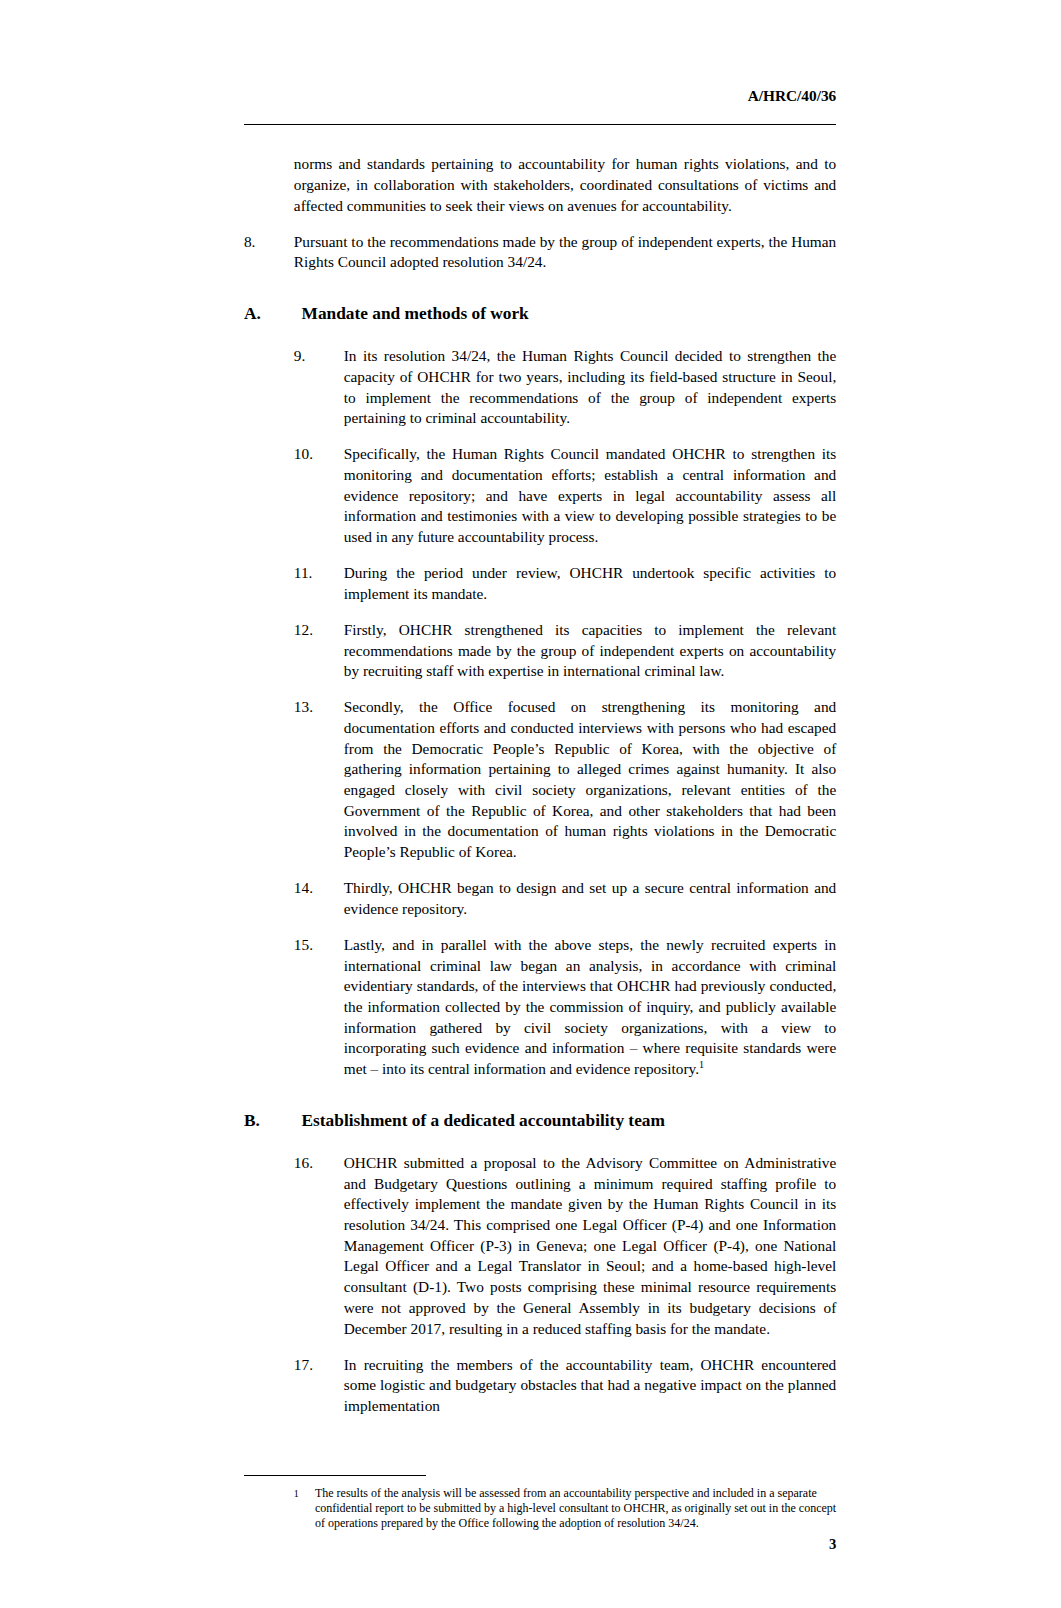A/HRC/40/36
norms and standards pertaining to accountability for human rights violations, and to organize, in collaboration with stakeholders, coordinated consultations of victims and affected communities to seek their views on avenues for accountability.
8.
Pursuant to the recommendations made by the group of independent experts, the Human Rights Council adopted resolution 34/24.
A.
Mandate and methods of work
9.
In its resolution 34/24, the Human Rights Council decided to strengthen the capacity of OHCHR for two years, including its field-based structure in Seoul, to implement the recommendations of the group of independent experts pertaining to criminal accountability.
10.
Specifically, the Human Rights Council mandated OHCHR to strengthen its monitoring and documentation efforts; establish a central information and evidence repository; and have experts in legal accountability assess all information and testimonies with a view to developing possible strategies to be used in any future accountability process.
11.
During the period under review, OHCHR undertook specific activities to implement its mandate.
12.
Firstly, OHCHR strengthened its capacities to implement the relevant recommendations made by the group of independent experts on accountability by recruiting staff with expertise in international criminal law.
13.
Secondly, the Office focused on strengthening its monitoring and documentation efforts and conducted interviews with persons who had escaped from the Democratic People’s Republic of Korea, with the objective of gathering information pertaining to alleged crimes against humanity. It also engaged closely with civil society organizations, relevant entities of the Government of the Republic of Korea, and other stakeholders that had been involved in the documentation of human rights violations in the Democratic People’s Republic of Korea.
14.
Thirdly, OHCHR began to design and set up a secure central information and evidence repository.
15.
Lastly, and in parallel with the above steps, the newly recruited experts in international criminal law began an analysis, in accordance with criminal evidentiary standards, of the interviews that OHCHR had previously conducted, the information collected by the commission of inquiry, and publicly available information gathered by civil society organizations, with a view to incorporating such evidence and information – where requisite standards were met – into its central information and evidence repository.1
B.
Establishment of a dedicated accountability team
16.
OHCHR submitted a proposal to the Advisory Committee on Administrative and Budgetary Questions outlining a minimum required staffing profile to effectively implement the mandate given by the Human Rights Council in its resolution 34/24. This comprised one Legal Officer (P-4) and one Information Management Officer (P-3) in Geneva; one Legal Officer (P-4), one National Legal Officer and a Legal Translator in Seoul; and a home-based high-level consultant (D-1). Two posts comprising these minimal resource requirements were not approved by the General Assembly in its budgetary decisions of December 2017, resulting in a reduced staffing basis for the mandate.
17.
In recruiting the members of the accountability team, OHCHR encountered some logistic and budgetary obstacles that had a negative impact on the planned implementation
1
The results of the analysis will be assessed from an accountability perspective and included in a separate confidential report to be submitted by a high-level consultant to OHCHR, as originally set out in the concept of operations prepared by the Office following the adoption of resolution 34/24.
3